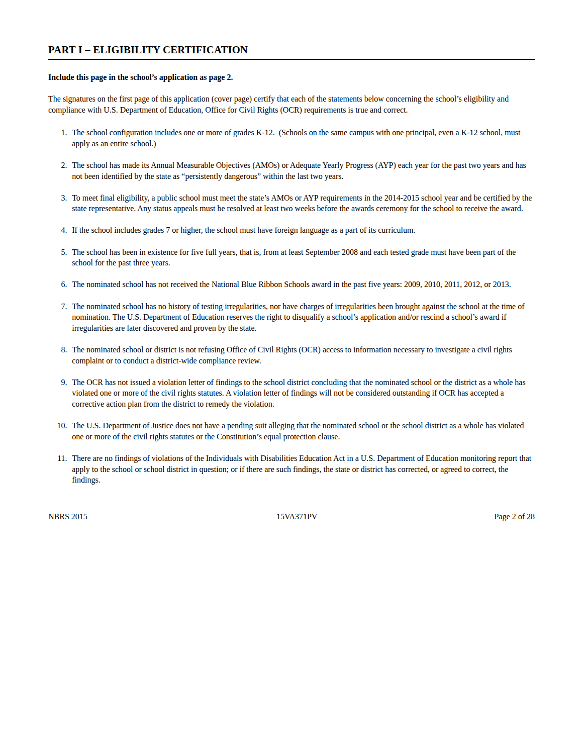PART I – ELIGIBILITY CERTIFICATION
Include this page in the school’s application as page 2.
The signatures on the first page of this application (cover page) certify that each of the statements below concerning the school’s eligibility and compliance with U.S. Department of Education, Office for Civil Rights (OCR) requirements is true and correct.
The school configuration includes one or more of grades K-12. (Schools on the same campus with one principal, even a K-12 school, must apply as an entire school.)
The school has made its Annual Measurable Objectives (AMOs) or Adequate Yearly Progress (AYP) each year for the past two years and has not been identified by the state as “persistently dangerous” within the last two years.
To meet final eligibility, a public school must meet the state’s AMOs or AYP requirements in the 2014-2015 school year and be certified by the state representative. Any status appeals must be resolved at least two weeks before the awards ceremony for the school to receive the award.
If the school includes grades 7 or higher, the school must have foreign language as a part of its curriculum.
The school has been in existence for five full years, that is, from at least September 2008 and each tested grade must have been part of the school for the past three years.
The nominated school has not received the National Blue Ribbon Schools award in the past five years: 2009, 2010, 2011, 2012, or 2013.
The nominated school has no history of testing irregularities, nor have charges of irregularities been brought against the school at the time of nomination. The U.S. Department of Education reserves the right to disqualify a school’s application and/or rescind a school’s award if irregularities are later discovered and proven by the state.
The nominated school or district is not refusing Office of Civil Rights (OCR) access to information necessary to investigate a civil rights complaint or to conduct a district-wide compliance review.
The OCR has not issued a violation letter of findings to the school district concluding that the nominated school or the district as a whole has violated one or more of the civil rights statutes. A violation letter of findings will not be considered outstanding if OCR has accepted a corrective action plan from the district to remedy the violation.
The U.S. Department of Justice does not have a pending suit alleging that the nominated school or the school district as a whole has violated one or more of the civil rights statutes or the Constitution’s equal protection clause.
There are no findings of violations of the Individuals with Disabilities Education Act in a U.S. Department of Education monitoring report that apply to the school or school district in question; or if there are such findings, the state or district has corrected, or agreed to correct, the findings.
NBRS 2015 15VA371PV Page 2 of 28